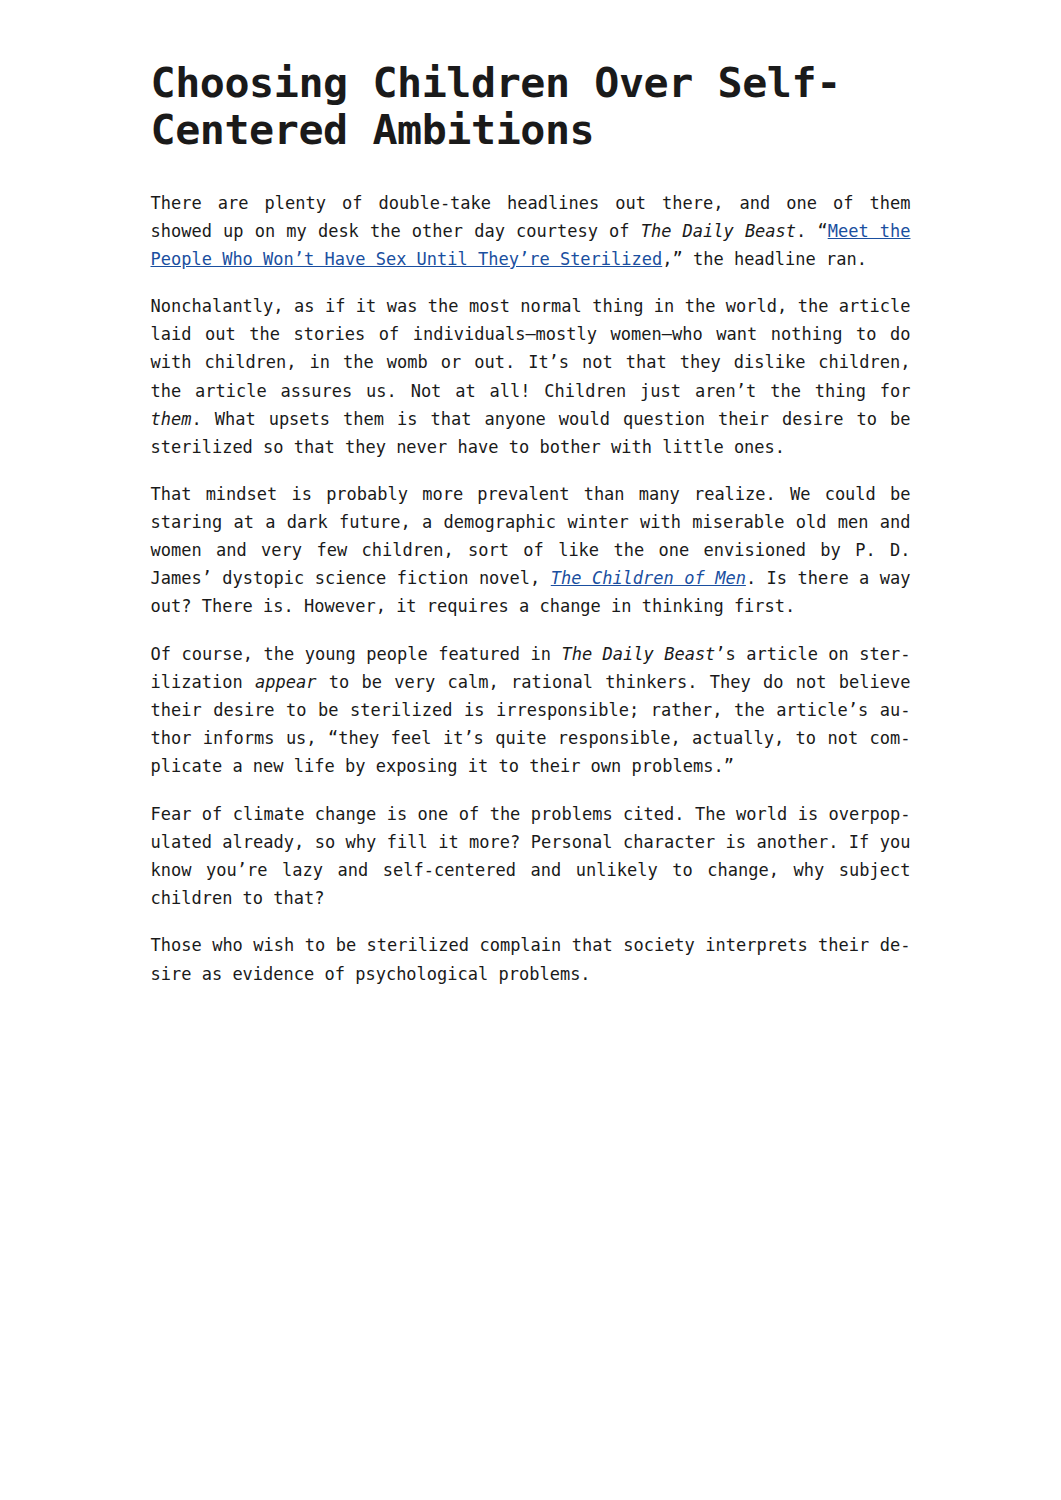Choosing Children Over Self-Centered Ambitions
There are plenty of double-take headlines out there, and one of them showed up on my desk the other day courtesy of The Daily Beast. “Meet the People Who Won’t Have Sex Until They’re Sterilized,” the headline ran.
Nonchalantly, as if it was the most normal thing in the world, the article laid out the stories of individuals—mostly women—who want nothing to do with children, in the womb or out. It’s not that they dislike children, the article assures us. Not at all! Children just aren’t the thing for them. What upsets them is that anyone would question their desire to be sterilized so that they never have to bother with little ones.
That mindset is probably more prevalent than many realize. We could be staring at a dark future, a demographic winter with miserable old men and women and very few children, sort of like the one envisioned by P. D. James’ dystopic science fiction novel, The Children of Men. Is there a way out? There is. However, it requires a change in thinking first.
Of course, the young people featured in The Daily Beast’s article on sterilization appear to be very calm, rational thinkers. They do not believe their desire to be sterilized is irresponsible; rather, the article’s author informs us, “they feel it’s quite responsible, actually, to not complicate a new life by exposing it to their own problems.”
Fear of climate change is one of the problems cited. The world is overpopulated already, so why fill it more? Personal character is another. If you know you’re lazy and self-centered and unlikely to change, why subject children to that?
Those who wish to be sterilized complain that society interprets their desire as evidence of psychological problems.